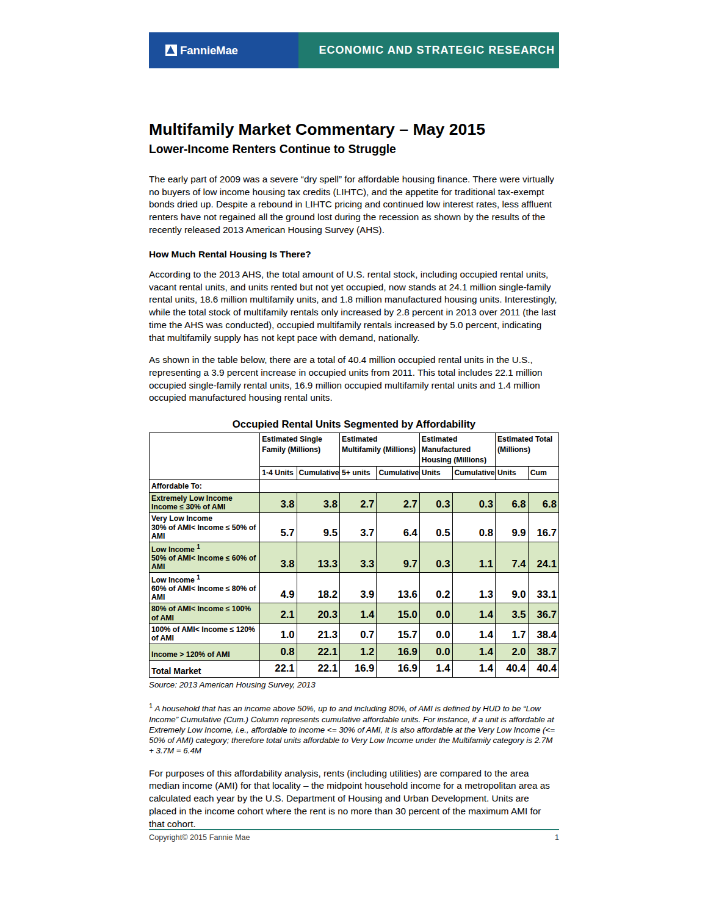FannieMae
ECONOMIC AND STRATEGIC RESEARCH
Multifamily Market Commentary – May 2015
Lower-Income Renters Continue to Struggle
The early part of 2009 was a severe “dry spell” for affordable housing finance. There were virtually no buyers of low income housing tax credits (LIHTC), and the appetite for traditional tax-exempt bonds dried up. Despite a rebound in LIHTC pricing and continued low interest rates, less affluent renters have not regained all the ground lost during the recession as shown by the results of the recently released 2013 American Housing Survey (AHS).
How Much Rental Housing Is There?
According to the 2013 AHS, the total amount of U.S. rental stock, including occupied rental units, vacant rental units, and units rented but not yet occupied, now stands at 24.1 million single-family rental units, 18.6 million multifamily units, and 1.8 million manufactured housing units. Interestingly, while the total stock of multifamily rentals only increased by 2.8 percent in 2013 over 2011 (the last time the AHS was conducted), occupied multifamily rentals increased by 5.0 percent, indicating that multifamily supply has not kept pace with demand, nationally.
As shown in the table below, there are a total of 40.4 million occupied rental units in the U.S., representing a 3.9 percent increase in occupied units from 2011. This total includes 22.1 million occupied single-family rental units, 16.9 million occupied multifamily rental units and 1.4 million occupied manufactured housing rental units.
Occupied Rental Units Segmented by Affordability
| | Estimated Single Family (Millions) | Estimated Multifamily (Millions) | Estimated Manufactured Housing (Millions) | Estimated Total (Millions) |
| --- | --- | --- | --- | --- |
| 1-4 Units | Cumulative | 5+ units | Cumulative | Units | Cumulative | Units | Cum |
| Affordable To: | |
| Extremely Low Income Income ≤ 30% of AMI | 3.8 | 3.8 | 2.7 | 2.7 | 0.3 | 0.3 | 6.8 | 6.8 |
| Very Low Income 30% of AMI< Income ≤ 50% of AMI | 5.7 | 9.5 | 3.7 | 6.4 | 0.5 | 0.8 | 9.9 | 16.7 |
| Low Income 1 50% of AMI< Income ≤ 60% of AMI | 3.8 | 13.3 | 3.3 | 9.7 | 0.3 | 1.1 | 7.4 | 24.1 |
| Low Income 1 60% of AMI< Income ≤ 80% of AMI | 4.9 | 18.2 | 3.9 | 13.6 | 0.2 | 1.3 | 9.0 | 33.1 |
| 80% of AMI< Income ≤ 100% of AMI | 2.1 | 20.3 | 1.4 | 15.0 | 0.0 | 1.4 | 3.5 | 36.7 |
| 100% of AMI< Income ≤ 120% of AMI | 1.0 | 21.3 | 0.7 | 15.7 | 0.0 | 1.4 | 1.7 | 38.4 |
| Income > 120% of AMI | 0.8 | 22.1 | 1.2 | 16.9 | 0.0 | 1.4 | 2.0 | 38.7 |
| Total Market | 22.1 | 22.1 | 16.9 | 16.9 | 1.4 | 1.4 | 40.4 | 40.4 |
Source: 2013 American Housing Survey, 2013
1 A household that has an income above 50%, up to and including 80%, of AMI is defined by HUD to be “Low Income” Cumulative (Cum.) Column represents cumulative affordable units. For instance, if a unit is affordable at Extremely Low Income, i.e., affordable to income <= 30% of AMI, it is also affordable at the Very Low Income (<= 50% of AMI) category; therefore total units affordable to Very Low Income under the Multifamily category is 2.7M + 3.7M = 6.4M
For purposes of this affordability analysis, rents (including utilities) are compared to the area median income (AMI) for that locality – the midpoint household income for a metropolitan area as calculated each year by the U.S. Department of Housing and Urban Development. Units are placed in the income cohort where the rent is no more than 30 percent of the maximum AMI for that cohort.
Copyright© 2015 Fannie Mae 1